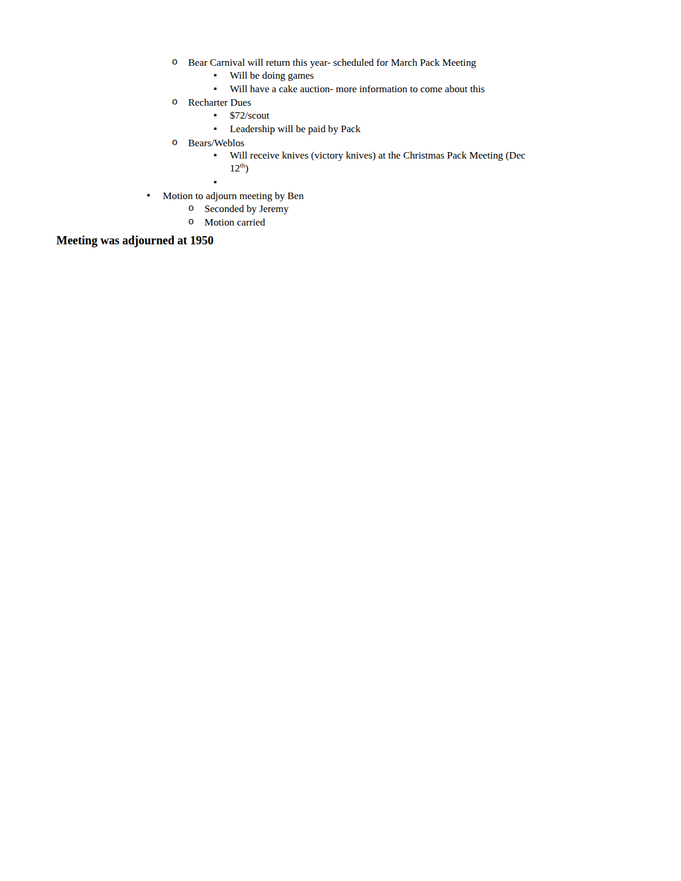Bear Carnival will return this year- scheduled for March Pack Meeting
Will be doing games
Will have a cake auction- more information to come about this
Recharter Dues
$72/scout
Leadership will be paid by Pack
Bears/Weblos
Will receive knives (victory knives) at the Christmas Pack Meeting (Dec 12th)
Motion to adjourn meeting by Ben
Seconded by Jeremy
Motion carried
Meeting was adjourned at 1950